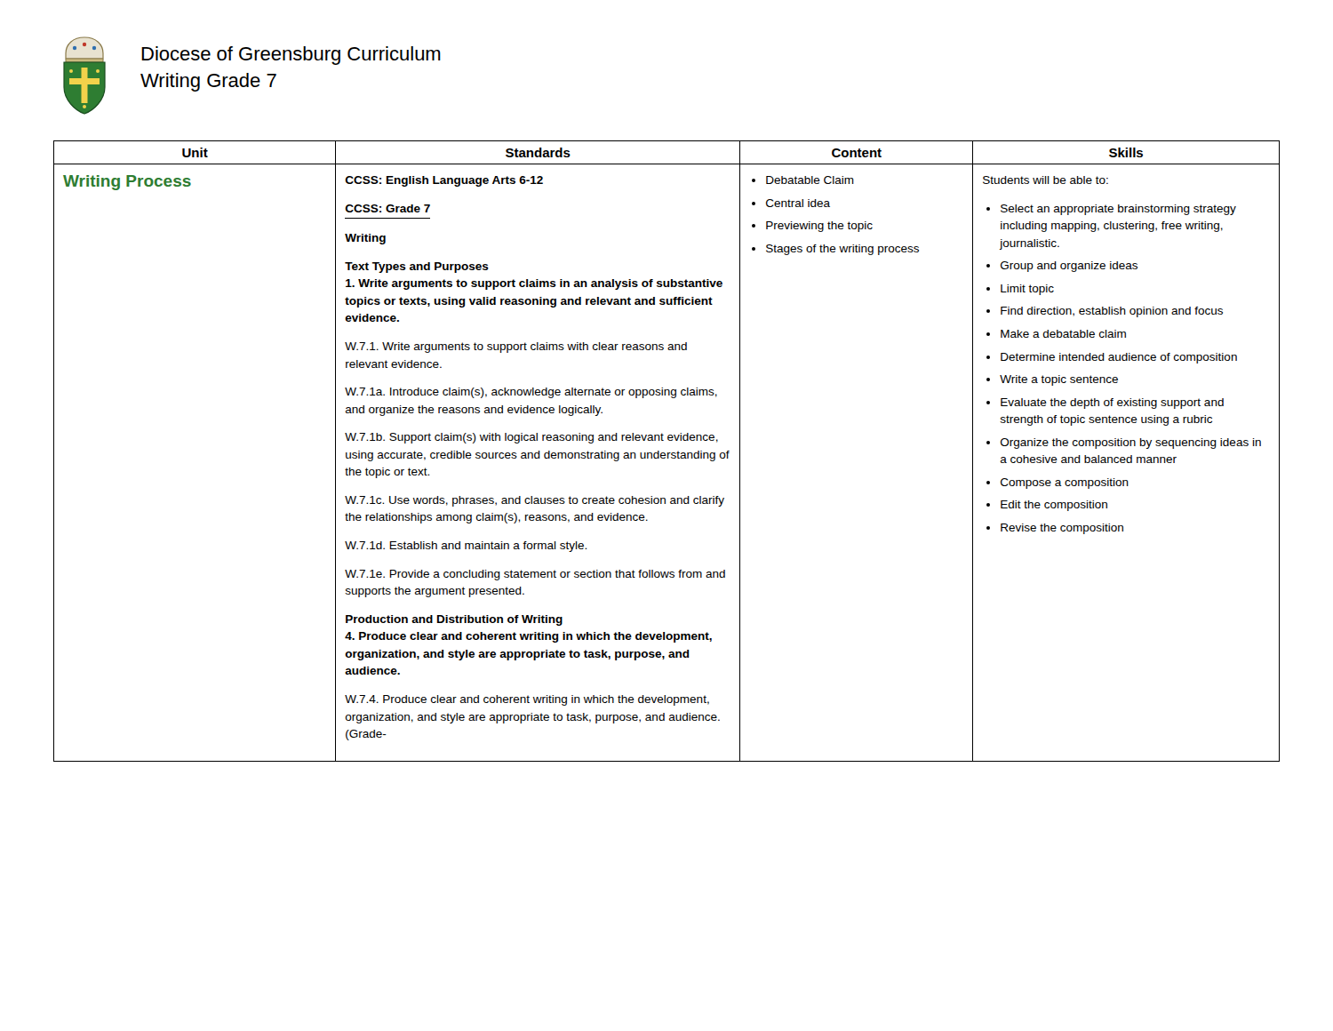Diocesan crest
Diocese of Greensburg Curriculum
Writing Grade 7
| Unit | Standards | Content | Skills |
| --- | --- | --- | --- |
| Writing Process | CCSS: English Language Arts 6-12 CCSS: Grade 7 Writing Text Types and Purposes 1. Write arguments to support claims in an analysis of substantive topics or texts, using valid reasoning and relevant and sufficient evidence. W.7.1. Write arguments to support claims with clear reasons and relevant evidence. W.7.1a. Introduce claim(s), acknowledge alternate or opposing claims, and organize the reasons and evidence logically. W.7.1b. Support claim(s) with logical reasoning and relevant evidence, using accurate, credible sources and demonstrating an understanding of the topic or text. W.7.1c. Use words, phrases, and clauses to create cohesion and clarify the relationships among claim(s), reasons, and evidence. W.7.1d. Establish and maintain a formal style. W.7.1e. Provide a concluding statement or section that follows from and supports the argument presented. Production and Distribution of Writing 4. Produce clear and coherent writing in which the development, organization, and style are appropriate to task, purpose, and audience. W.7.4. Produce clear and coherent writing in which the development, organization, and style are appropriate to task, purpose, and audience. (Grade- | Debatable Claim Central idea Previewing the topic Stages of the writing process | Students will be able to: Select an appropriate brainstorming strategy including mapping, clustering, free writing, journalistic. Group and organize ideas Limit topic Find direction, establish opinion and focus Make a debatable claim Determine intended audience of composition Write a topic sentence Evaluate the depth of existing support and strength of topic sentence using a rubric Organize the composition by sequencing ideas in a cohesive and balanced manner Compose a composition Edit the composition Revise the composition |